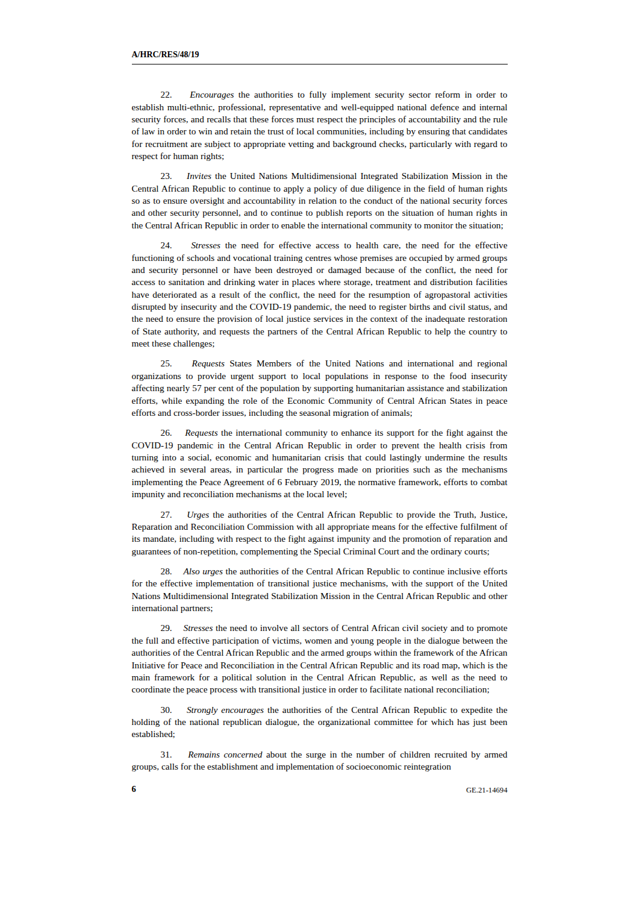A/HRC/RES/48/19
22. Encourages the authorities to fully implement security sector reform in order to establish multi-ethnic, professional, representative and well-equipped national defence and internal security forces, and recalls that these forces must respect the principles of accountability and the rule of law in order to win and retain the trust of local communities, including by ensuring that candidates for recruitment are subject to appropriate vetting and background checks, particularly with regard to respect for human rights;
23. Invites the United Nations Multidimensional Integrated Stabilization Mission in the Central African Republic to continue to apply a policy of due diligence in the field of human rights so as to ensure oversight and accountability in relation to the conduct of the national security forces and other security personnel, and to continue to publish reports on the situation of human rights in the Central African Republic in order to enable the international community to monitor the situation;
24. Stresses the need for effective access to health care, the need for the effective functioning of schools and vocational training centres whose premises are occupied by armed groups and security personnel or have been destroyed or damaged because of the conflict, the need for access to sanitation and drinking water in places where storage, treatment and distribution facilities have deteriorated as a result of the conflict, the need for the resumption of agropastoral activities disrupted by insecurity and the COVID-19 pandemic, the need to register births and civil status, and the need to ensure the provision of local justice services in the context of the inadequate restoration of State authority, and requests the partners of the Central African Republic to help the country to meet these challenges;
25. Requests States Members of the United Nations and international and regional organizations to provide urgent support to local populations in response to the food insecurity affecting nearly 57 per cent of the population by supporting humanitarian assistance and stabilization efforts, while expanding the role of the Economic Community of Central African States in peace efforts and cross-border issues, including the seasonal migration of animals;
26. Requests the international community to enhance its support for the fight against the COVID-19 pandemic in the Central African Republic in order to prevent the health crisis from turning into a social, economic and humanitarian crisis that could lastingly undermine the results achieved in several areas, in particular the progress made on priorities such as the mechanisms implementing the Peace Agreement of 6 February 2019, the normative framework, efforts to combat impunity and reconciliation mechanisms at the local level;
27. Urges the authorities of the Central African Republic to provide the Truth, Justice, Reparation and Reconciliation Commission with all appropriate means for the effective fulfilment of its mandate, including with respect to the fight against impunity and the promotion of reparation and guarantees of non-repetition, complementing the Special Criminal Court and the ordinary courts;
28. Also urges the authorities of the Central African Republic to continue inclusive efforts for the effective implementation of transitional justice mechanisms, with the support of the United Nations Multidimensional Integrated Stabilization Mission in the Central African Republic and other international partners;
29. Stresses the need to involve all sectors of Central African civil society and to promote the full and effective participation of victims, women and young people in the dialogue between the authorities of the Central African Republic and the armed groups within the framework of the African Initiative for Peace and Reconciliation in the Central African Republic and its road map, which is the main framework for a political solution in the Central African Republic, as well as the need to coordinate the peace process with transitional justice in order to facilitate national reconciliation;
30. Strongly encourages the authorities of the Central African Republic to expedite the holding of the national republican dialogue, the organizational committee for which has just been established;
31. Remains concerned about the surge in the number of children recruited by armed groups, calls for the establishment and implementation of socioeconomic reintegration
6 GE.21-14694